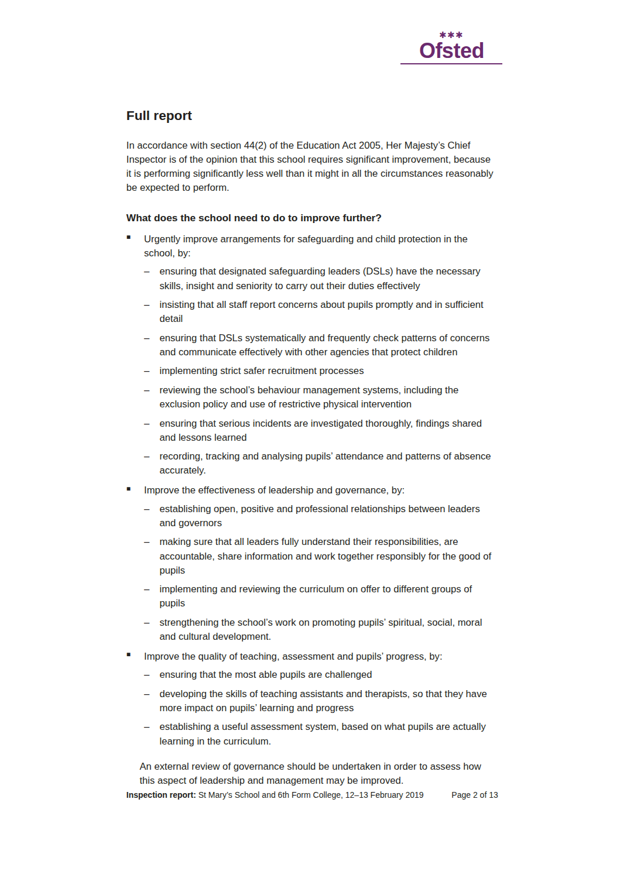✱✱✱
Ofsted
Full report
In accordance with section 44(2) of the Education Act 2005, Her Majesty’s Chief Inspector is of the opinion that this school requires significant improvement, because it is performing significantly less well than it might in all the circumstances reasonably be expected to perform.
What does the school need to do to improve further?
Urgently improve arrangements for safeguarding and child protection in the school, by:
ensuring that designated safeguarding leaders (DSLs) have the necessary skills, insight and seniority to carry out their duties effectively
insisting that all staff report concerns about pupils promptly and in sufficient detail
ensuring that DSLs systematically and frequently check patterns of concerns and communicate effectively with other agencies that protect children
implementing strict safer recruitment processes
reviewing the school’s behaviour management systems, including the exclusion policy and use of restrictive physical intervention
ensuring that serious incidents are investigated thoroughly, findings shared and lessons learned
recording, tracking and analysing pupils’ attendance and patterns of absence accurately.
Improve the effectiveness of leadership and governance, by:
establishing open, positive and professional relationships between leaders and governors
making sure that all leaders fully understand their responsibilities, are accountable, share information and work together responsibly for the good of pupils
implementing and reviewing the curriculum on offer to different groups of pupils
strengthening the school’s work on promoting pupils’ spiritual, social, moral and cultural development.
Improve the quality of teaching, assessment and pupils’ progress, by:
ensuring that the most able pupils are challenged
developing the skills of teaching assistants and therapists, so that they have more impact on pupils’ learning and progress
establishing a useful assessment system, based on what pupils are actually learning in the curriculum.
An external review of governance should be undertaken in order to assess how this aspect of leadership and management may be improved.
Inspection report: St Mary’s School and 6th Form College, 12–13 February 2019
Page 2 of 13